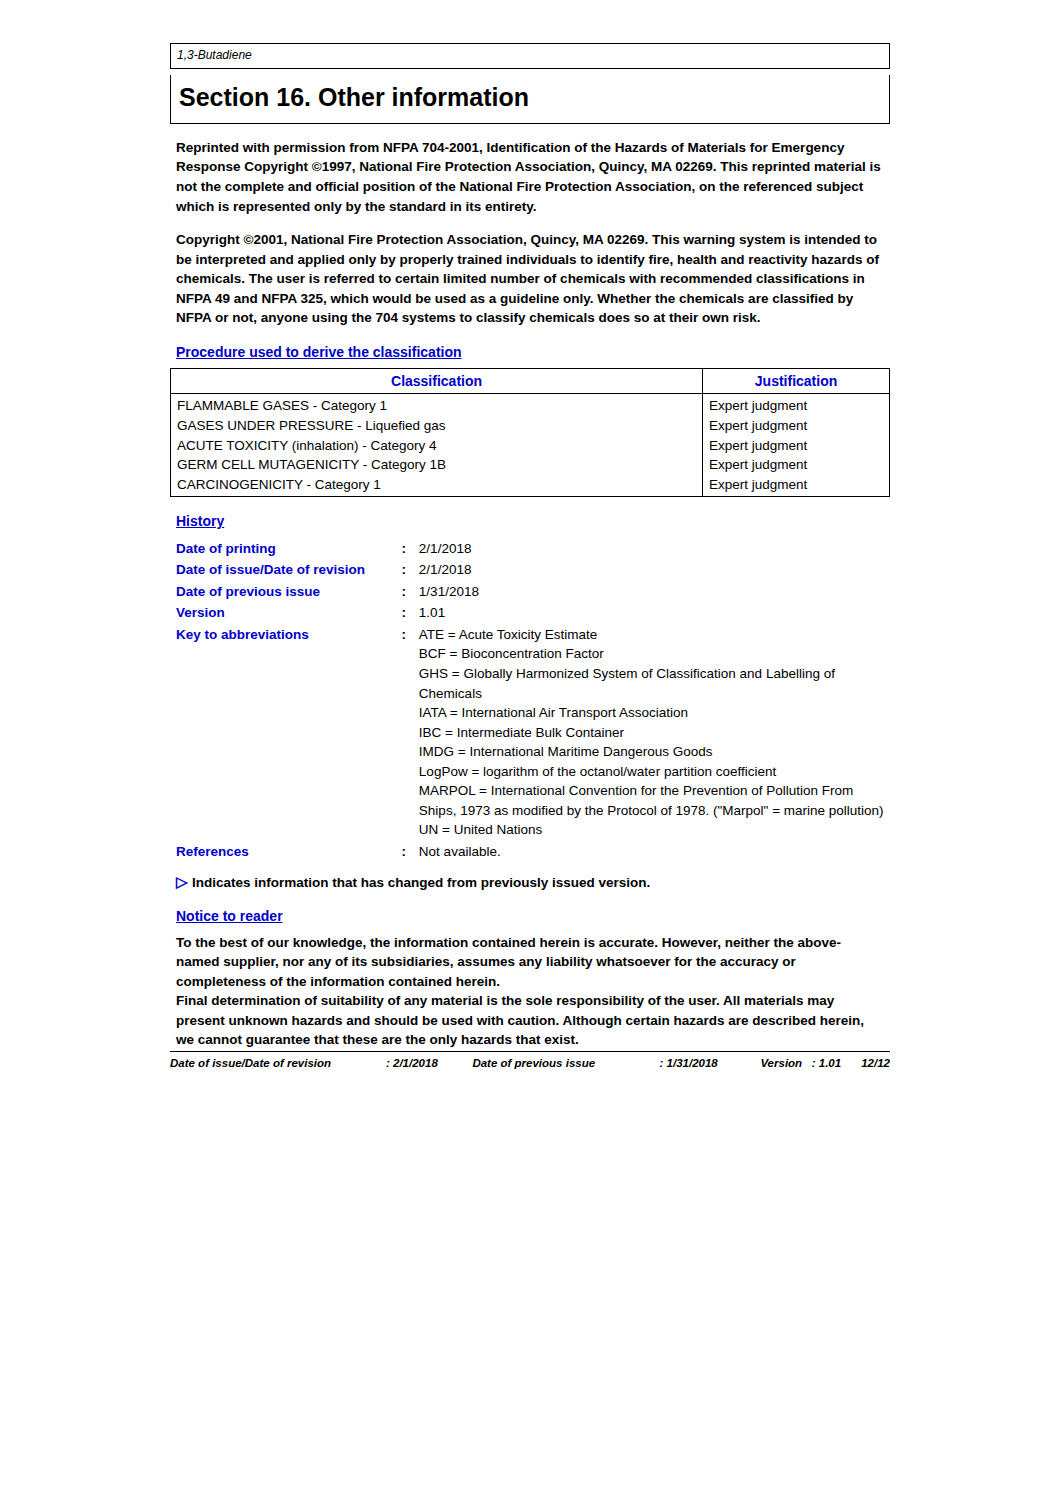1,3-Butadiene
Section 16. Other information
Reprinted with permission from NFPA 704-2001, Identification of the Hazards of Materials for Emergency Response Copyright ©1997, National Fire Protection Association, Quincy, MA 02269. This reprinted material is not the complete and official position of the National Fire Protection Association, on the referenced subject which is represented only by the standard in its entirety.
Copyright ©2001, National Fire Protection Association, Quincy, MA 02269. This warning system is intended to be interpreted and applied only by properly trained individuals to identify fire, health and reactivity hazards of chemicals. The user is referred to certain limited number of chemicals with recommended classifications in NFPA 49 and NFPA 325, which would be used as a guideline only. Whether the chemicals are classified by NFPA or not, anyone using the 704 systems to classify chemicals does so at their own risk.
Procedure used to derive the classification
| Classification | Justification |
| --- | --- |
| FLAMMABLE GASES - Category 1 GASES UNDER PRESSURE - Liquefied gas ACUTE TOXICITY (inhalation) - Category 4 GERM CELL MUTAGENICITY - Category 1B CARCINOGENICITY - Category 1 | Expert judgment Expert judgment Expert judgment Expert judgment Expert judgment |
History
| Date of printing | : | 2/1/2018 |
| Date of issue/Date of revision | : | 2/1/2018 |
| Date of previous issue | : | 1/31/2018 |
| Version | : | 1.01 |
| Key to abbreviations | : | ATE = Acute Toxicity Estimate BCF = Bioconcentration Factor GHS = Globally Harmonized System of Classification and Labelling of Chemicals IATA = International Air Transport Association IBC = Intermediate Bulk Container IMDG = International Maritime Dangerous Goods LogPow = logarithm of the octanol/water partition coefficient MARPOL = International Convention for the Prevention of Pollution From Ships, 1973 as modified by the Protocol of 1978. ("Marpol" = marine pollution) UN = United Nations |
| References | : | Not available. |
▷Indicates information that has changed from previously issued version.
Notice to reader
To the best of our knowledge, the information contained herein is accurate. However, neither the above-named supplier, nor any of its subsidiaries, assumes any liability whatsoever for the accuracy or completeness of the information contained herein.
Final determination of suitability of any material is the sole responsibility of the user. All materials may present unknown hazards and should be used with caution. Although certain hazards are described herein, we cannot guarantee that these are the only hazards that exist.
| Date of issue/Date of revision | : 2/1/2018 | Date of previous issue | : 1/31/2018 | Version : 1.01 | 12/12 |